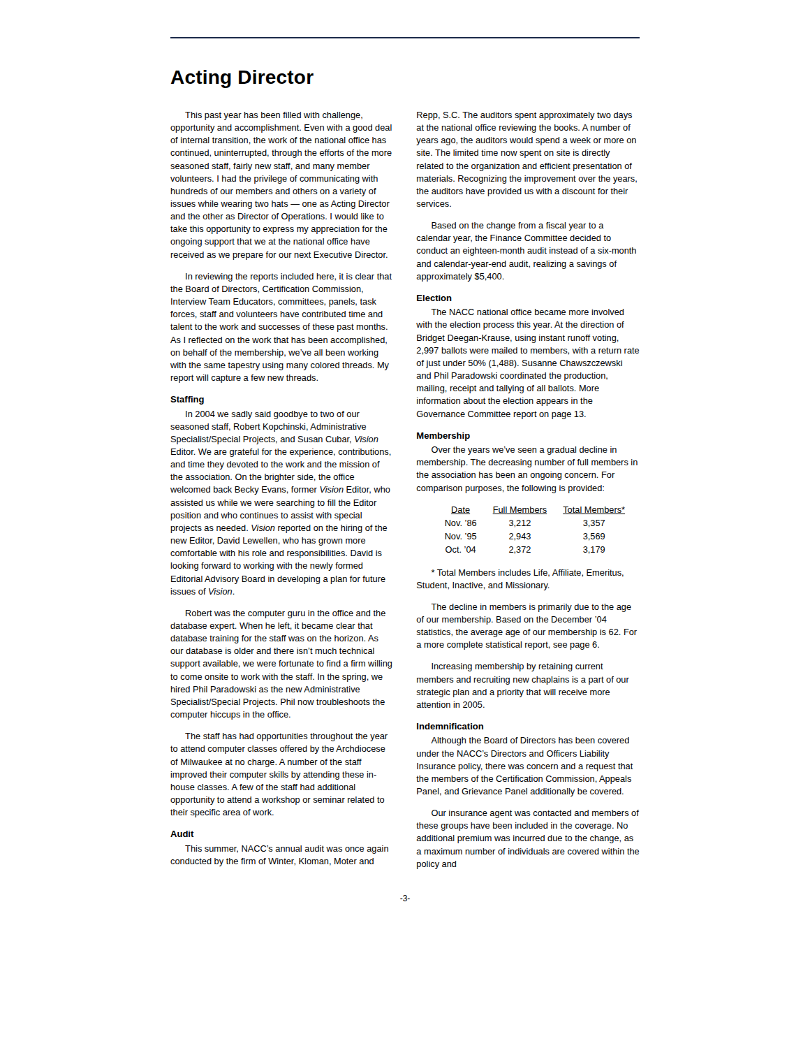Acting Director
This past year has been filled with challenge, opportunity and accomplishment. Even with a good deal of internal transition, the work of the national office has continued, uninterrupted, through the efforts of the more seasoned staff, fairly new staff, and many member volunteers. I had the privilege of communicating with hundreds of our members and others on a variety of issues while wearing two hats — one as Acting Director and the other as Director of Operations. I would like to take this opportunity to express my appreciation for the ongoing support that we at the national office have received as we prepare for our next Executive Director.
In reviewing the reports included here, it is clear that the Board of Directors, Certification Commission, Interview Team Educators, committees, panels, task forces, staff and volunteers have contributed time and talent to the work and successes of these past months. As I reflected on the work that has been accomplished, on behalf of the membership, we’ve all been working with the same tapestry using many colored threads. My report will capture a few new threads.
Staffing
In 2004 we sadly said goodbye to two of our seasoned staff, Robert Kopchinski, Administrative Specialist/Special Projects, and Susan Cubar, Vision Editor. We are grateful for the experience, contributions, and time they devoted to the work and the mission of the association. On the brighter side, the office welcomed back Becky Evans, former Vision Editor, who assisted us while we were searching to fill the Editor position and who continues to assist with special projects as needed. Vision reported on the hiring of the new Editor, David Lewellen, who has grown more comfortable with his role and responsibilities. David is looking forward to working with the newly formed Editorial Advisory Board in developing a plan for future issues of Vision.
Robert was the computer guru in the office and the database expert. When he left, it became clear that database training for the staff was on the horizon. As our database is older and there isn’t much technical support available, we were fortunate to find a firm willing to come onsite to work with the staff. In the spring, we hired Phil Paradowski as the new Administrative Specialist/Special Projects. Phil now troubleshoots the computer hiccups in the office.
The staff has had opportunities throughout the year to attend computer classes offered by the Archdiocese of Milwaukee at no charge. A number of the staff improved their computer skills by attending these in-house classes. A few of the staff had additional opportunity to attend a workshop or seminar related to their specific area of work.
Audit
This summer, NACC’s annual audit was once again conducted by the firm of Winter, Kloman, Moter and Repp, S.C. The auditors spent approximately two days at the national office reviewing the books. A number of years ago, the auditors would spend a week or more on site. The limited time now spent on site is directly related to the organization and efficient presentation of materials. Recognizing the improvement over the years, the auditors have provided us with a discount for their services.
Based on the change from a fiscal year to a calendar year, the Finance Committee decided to conduct an eighteen-month audit instead of a six-month and calendar-year-end audit, realizing a savings of approximately $5,400.
Election
The NACC national office became more involved with the election process this year. At the direction of Bridget Deegan-Krause, using instant runoff voting, 2,997 ballots were mailed to members, with a return rate of just under 50% (1,488). Susanne Chawszczewski and Phil Paradowski coordinated the production, mailing, receipt and tallying of all ballots. More information about the election appears in the Governance Committee report on page 13.
Membership
Over the years we’ve seen a gradual decline in membership. The decreasing number of full members in the association has been an ongoing concern. For comparison purposes, the following is provided:
| Date | Full Members | Total Members* |
| --- | --- | --- |
| Nov. ’86 | 3,212 | 3,357 |
| Nov. ’95 | 2,943 | 3,569 |
| Oct. ’04 | 2,372 | 3,179 |
* Total Members includes Life, Affiliate, Emeritus, Student, Inactive, and Missionary.
The decline in members is primarily due to the age of our membership. Based on the December ’04 statistics, the average age of our membership is 62. For a more complete statistical report, see page 6.
Increasing membership by retaining current members and recruiting new chaplains is a part of our strategic plan and a priority that will receive more attention in 2005.
Indemnification
Although the Board of Directors has been covered under the NACC’s Directors and Officers Liability Insurance policy, there was concern and a request that the members of the Certification Commission, Appeals Panel, and Grievance Panel additionally be covered.
Our insurance agent was contacted and members of these groups have been included in the coverage. No additional premium was incurred due to the change, as a maximum number of individuals are covered within the policy and
-3-